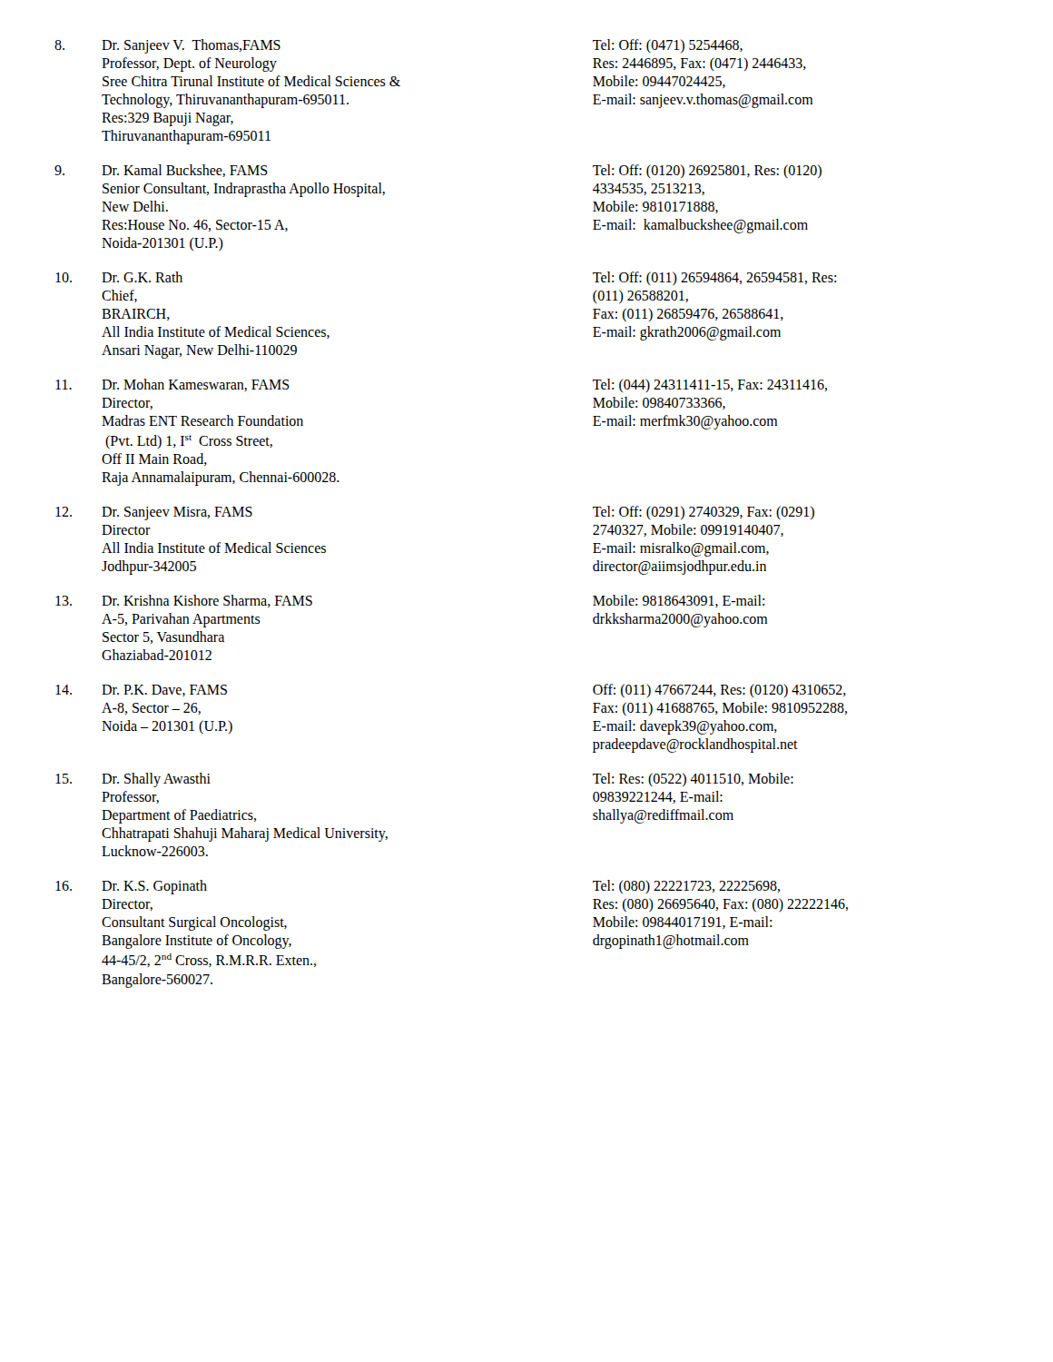| 8. | Dr. Sanjeev V. Thomas,FAMS Professor, Dept. of Neurology Sree Chitra Tirunal Institute of Medical Sciences & Technology, Thiruvananthapuram-695011. Res:329 Bapuji Nagar, Thiruvananthapuram-695011 | Tel: Off: (0471) 5254468, Res: 2446895, Fax: (0471) 2446433, Mobile: 09447024425, E-mail: sanjeev.v.thomas@gmail.com |
| 9. | Dr. Kamal Buckshee, FAMS Senior Consultant, Indraprastha Apollo Hospital, New Delhi. Res:House No. 46, Sector-15 A, Noida-201301 (U.P.) | Tel: Off: (0120) 26925801, Res: (0120) 4334535, 2513213, Mobile: 9810171888, E-mail: kamalbuckshee@gmail.com |
| 10. | Dr. G.K. Rath Chief, BRAIRCH, All India Institute of Medical Sciences, Ansari Nagar, New Delhi-110029 | Tel: Off: (011) 26594864, 26594581, Res: (011) 26588201, Fax: (011) 26859476, 26588641, E-mail: gkrath2006@gmail.com |
| 11. | Dr. Mohan Kameswaran, FAMS Director, Madras ENT Research Foundation (Pvt. Ltd) 1, I st Cross Street, Off II Main Road, Raja Annamalaipuram, Chennai-600028. | Tel: (044) 24311411-15, Fax: 24311416, Mobile: 09840733366, E-mail: merfmk30@yahoo.com |
| 12. | Dr. Sanjeev Misra, FAMS Director All India Institute of Medical Sciences Jodhpur-342005 | Tel: Off: (0291) 2740329, Fax: (0291) 2740327, Mobile: 09919140407, E-mail: misralko@gmail.com, director@aiimsjodhpur.edu.in |
| 13. | Dr. Krishna Kishore Sharma, FAMS A-5, Parivahan Apartments Sector 5, Vasundhara Ghaziabad-201012 | Mobile: 9818643091, E-mail: drkksharma2000@yahoo.com |
| 14. | Dr. P.K. Dave, FAMS A-8, Sector – 26, Noida – 201301 (U.P.) | Off: (011) 47667244, Res: (0120) 4310652, Fax: (011) 41688765, Mobile: 9810952288, E-mail: davepk39@yahoo.com, pradeepdave@rocklandhospital.net |
| 15. | Dr. Shally Awasthi Professor, Department of Paediatrics, Chhatrapati Shahuji Maharaj Medical University, Lucknow-226003. | Tel: Res: (0522) 4011510, Mobile: 09839221244, E-mail: shallya@rediffmail.com |
| 16. | Dr. K.S. Gopinath Director, Consultant Surgical Oncologist, Bangalore Institute of Oncology, 44-45/2, 2 nd Cross, R.M.R.R. Exten., Bangalore-560027. | Tel: (080) 22221723, 22225698, Res: (080) 26695640, Fax: (080) 22222146, Mobile: 09844017191, E-mail: drgopinath1@hotmail.com |